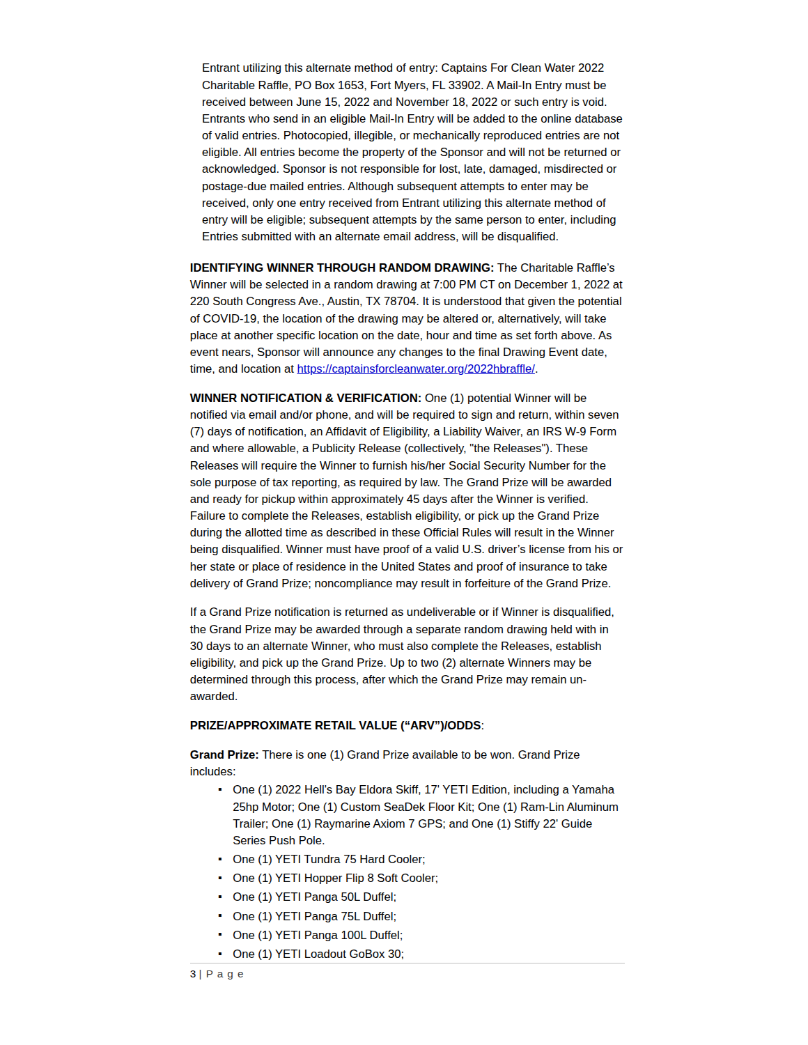Entrant utilizing this alternate method of entry: Captains For Clean Water 2022 Charitable Raffle, PO Box 1653, Fort Myers, FL 33902. A Mail-In Entry must be received between June 15, 2022 and November 18, 2022 or such entry is void. Entrants who send in an eligible Mail-In Entry will be added to the online database of valid entries. Photocopied, illegible, or mechanically reproduced entries are not eligible. All entries become the property of the Sponsor and will not be returned or acknowledged. Sponsor is not responsible for lost, late, damaged, misdirected or postage-due mailed entries. Although subsequent attempts to enter may be received, only one entry received from Entrant utilizing this alternate method of entry will be eligible; subsequent attempts by the same person to enter, including Entries submitted with an alternate email address, will be disqualified.
IDENTIFYING WINNER THROUGH RANDOM DRAWING: The Charitable Raffle’s Winner will be selected in a random drawing at 7:00 PM CT on December 1, 2022 at 220 South Congress Ave., Austin, TX 78704. It is understood that given the potential of COVID-19, the location of the drawing may be altered or, alternatively, will take place at another specific location on the date, hour and time as set forth above. As event nears, Sponsor will announce any changes to the final Drawing Event date, time, and location at https://captainsforcleanwater.org/2022hbraffle/.
WINNER NOTIFICATION & VERIFICATION: One (1) potential Winner will be notified via email and/or phone, and will be required to sign and return, within seven (7) days of notification, an Affidavit of Eligibility, a Liability Waiver, an IRS W-9 Form and where allowable, a Publicity Release (collectively, "the Releases"). These Releases will require the Winner to furnish his/her Social Security Number for the sole purpose of tax reporting, as required by law. The Grand Prize will be awarded and ready for pickup within approximately 45 days after the Winner is verified. Failure to complete the Releases, establish eligibility, or pick up the Grand Prize during the allotted time as described in these Official Rules will result in the Winner being disqualified. Winner must have proof of a valid U.S. driver’s license from his or her state or place of residence in the United States and proof of insurance to take delivery of Grand Prize; noncompliance may result in forfeiture of the Grand Prize.
If a Grand Prize notification is returned as undeliverable or if Winner is disqualified, the Grand Prize may be awarded through a separate random drawing held with in 30 days to an alternate Winner, who must also complete the Releases, establish eligibility, and pick up the Grand Prize. Up to two (2) alternate Winners may be determined through this process, after which the Grand Prize may remain un-awarded.
PRIZE/APPROXIMATE RETAIL VALUE (“ARV”)/ODDS:
Grand Prize: There is one (1) Grand Prize available to be won. Grand Prize includes:
One (1) 2022 Hell's Bay Eldora Skiff, 17' YETI Edition, including a Yamaha 25hp Motor; One (1) Custom SeaDek Floor Kit; One (1) Ram-Lin Aluminum Trailer; One (1) Raymarine Axiom 7 GPS; and One (1) Stiffy 22' Guide Series Push Pole.
One (1) YETI Tundra 75 Hard Cooler;
One (1) YETI Hopper Flip 8 Soft Cooler;
One (1) YETI Panga 50L Duffel;
One (1) YETI Panga 75L Duffel;
One (1) YETI Panga 100L Duffel;
One (1) YETI Loadout GoBox 30;
3 | P a g e